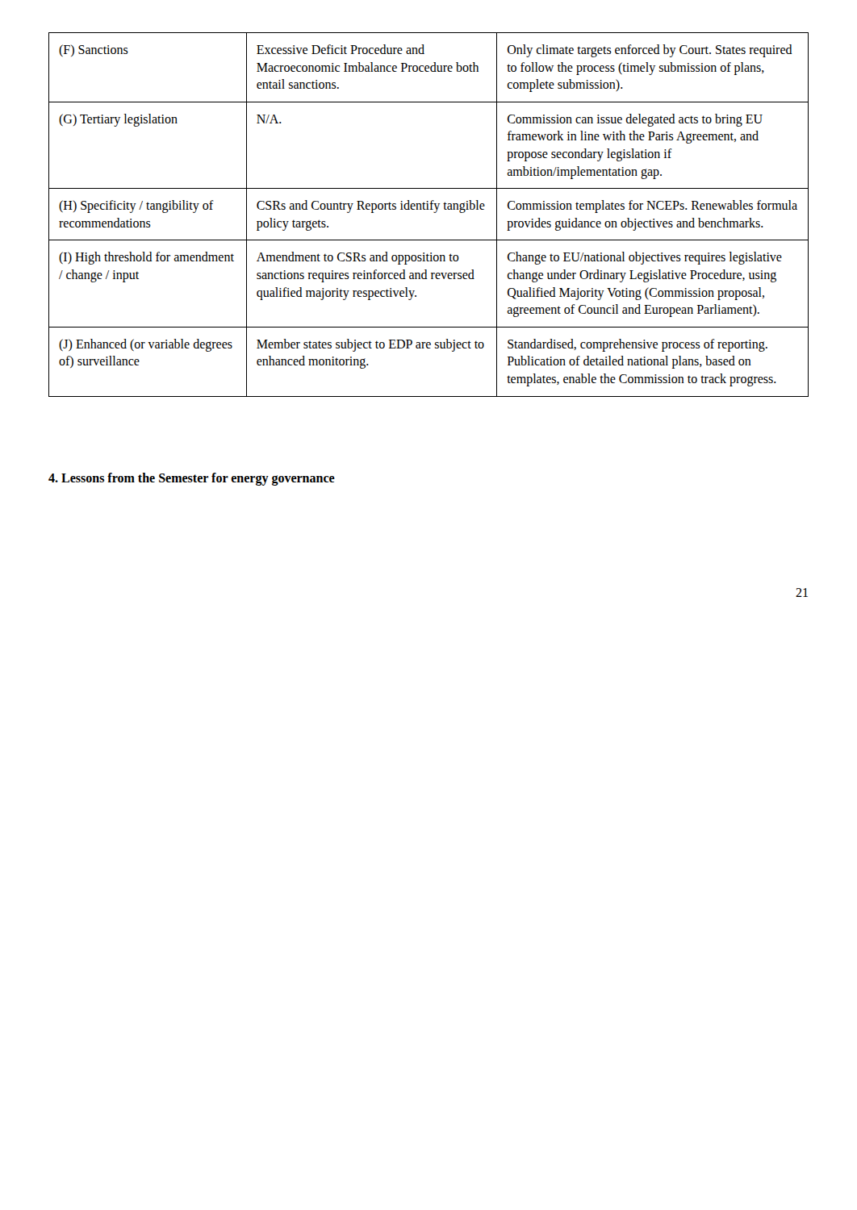| (F) Sanctions | Excessive Deficit Procedure and Macroeconomic Imbalance Procedure both entail sanctions. | Only climate targets enforced by Court. States required to follow the process (timely submission of plans, complete submission). |
| (G) Tertiary legislation | N/A. | Commission can issue delegated acts to bring EU framework in line with the Paris Agreement, and propose secondary legislation if ambition/implementation gap. |
| (H) Specificity / tangibility of recommendations | CSRs and Country Reports identify tangible policy targets. | Commission templates for NCEPs. Renewables formula provides guidance on objectives and benchmarks. |
| (I) High threshold for amendment / change / input | Amendment to CSRs and opposition to sanctions requires reinforced and reversed qualified majority respectively. | Change to EU/national objectives requires legislative change under Ordinary Legislative Procedure, using Qualified Majority Voting (Commission proposal, agreement of Council and European Parliament). |
| (J) Enhanced (or variable degrees of) surveillance | Member states subject to EDP are subject to enhanced monitoring. | Standardised, comprehensive process of reporting. Publication of detailed national plans, based on templates, enable the Commission to track progress. |
4. Lessons from the Semester for energy governance
21